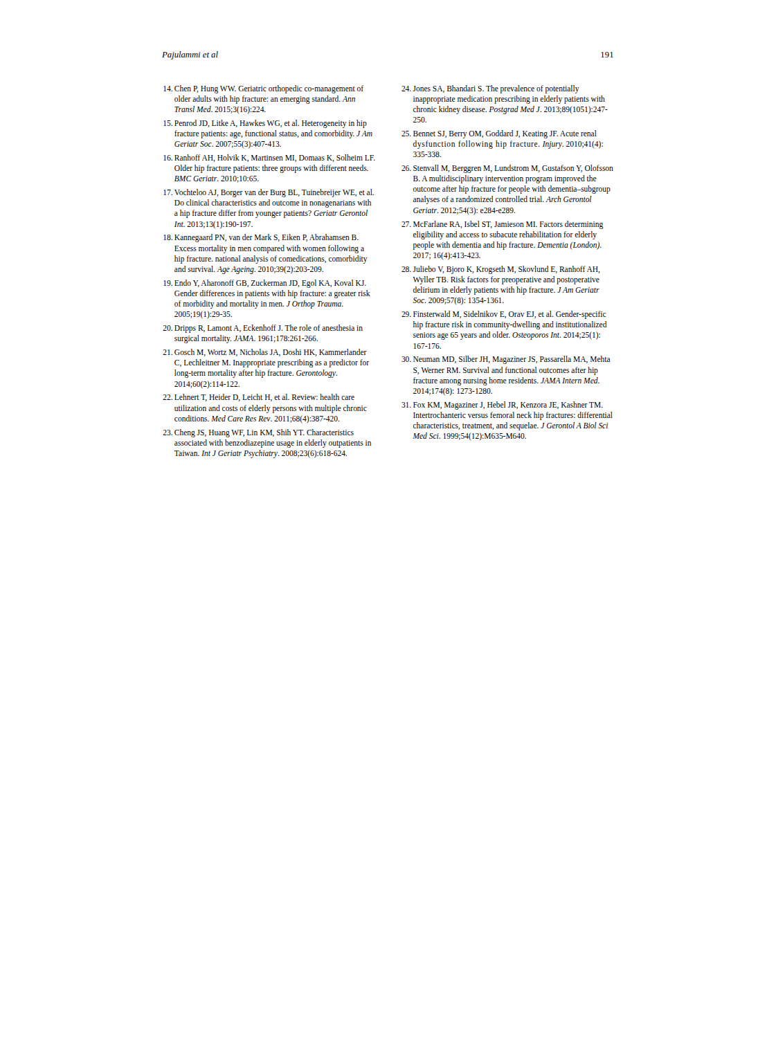Pajulammi et al 191
Chen P, Hung WW. Geriatric orthopedic co-management of older adults with hip fracture: an emerging standard. Ann Transl Med. 2015;3(16):224.
Penrod JD, Litke A, Hawkes WG, et al. Heterogeneity in hip fracture patients: age, functional status, and comorbidity. J Am Geriatr Soc. 2007;55(3):407-413.
Ranhoff AH, Holvik K, Martinsen MI, Domaas K, Solheim LF. Older hip fracture patients: three groups with different needs. BMC Geriatr. 2010;10:65.
Vochteloo AJ, Borger van der Burg BL, Tuinebreijer WE, et al. Do clinical characteristics and outcome in nonagenarians with a hip fracture differ from younger patients? Geriatr Gerontol Int. 2013;13(1):190-197.
Kannegaard PN, van der Mark S, Eiken P, Abrahamsen B. Excess mortality in men compared with women following a hip fracture. national analysis of comedications, comorbidity and survival. Age Ageing. 2010;39(2):203-209.
Endo Y, Aharonoff GB, Zuckerman JD, Egol KA, Koval KJ. Gender differences in patients with hip fracture: a greater risk of morbidity and mortality in men. J Orthop Trauma. 2005;19(1):29-35.
Dripps R, Lamont A, Eckenhoff J. The role of anesthesia in surgical mortality. JAMA. 1961;178:261-266.
Gosch M, Wortz M, Nicholas JA, Doshi HK, Kammerlander C, Lechleitner M. Inappropriate prescribing as a predictor for long-term mortality after hip fracture. Gerontology. 2014;60(2):114-122.
Lehnert T, Heider D, Leicht H, et al. Review: health care utilization and costs of elderly persons with multiple chronic conditions. Med Care Res Rev. 2011;68(4):387-420.
Cheng JS, Huang WF, Lin KM, Shih YT. Characteristics associated with benzodiazepine usage in elderly outpatients in Taiwan. Int J Geriatr Psychiatry. 2008;23(6):618-624.
Jones SA, Bhandari S. The prevalence of potentially inappropriate medication prescribing in elderly patients with chronic kidney disease. Postgrad Med J. 2013;89(1051):247-250.
Bennet SJ, Berry OM, Goddard J, Keating JF. Acute renal dysfunction following hip fracture. Injury. 2010;41(4): 335-338.
Stenvall M, Berggren M, Lundstrom M, Gustafson Y, Olofsson B. A multidisciplinary intervention program improved the outcome after hip fracture for people with dementia–subgroup analyses of a randomized controlled trial. Arch Gerontol Geriatr. 2012;54(3): e284-e289.
McFarlane RA, Isbel ST, Jamieson MI. Factors determining eligibility and access to subacute rehabilitation for elderly people with dementia and hip fracture. Dementia (London). 2017; 16(4):413-423.
Juliebo V, Bjoro K, Krogseth M, Skovlund E, Ranhoff AH, Wyller TB. Risk factors for preoperative and postoperative delirium in elderly patients with hip fracture. J Am Geriatr Soc. 2009;57(8): 1354-1361.
Finsterwald M, Sidelnikov E, Orav EJ, et al. Gender-specific hip fracture risk in community-dwelling and institutionalized seniors age 65 years and older. Osteoporos Int. 2014;25(1): 167-176.
Neuman MD, Silber JH, Magaziner JS, Passarella MA, Mehta S, Werner RM. Survival and functional outcomes after hip fracture among nursing home residents. JAMA Intern Med. 2014;174(8): 1273-1280.
Fox KM, Magaziner J, Hebel JR, Kenzora JE, Kashner TM. Intertrochanteric versus femoral neck hip fractures: differential characteristics, treatment, and sequelae. J Gerontol A Biol Sci Med Sci. 1999;54(12):M635-M640.